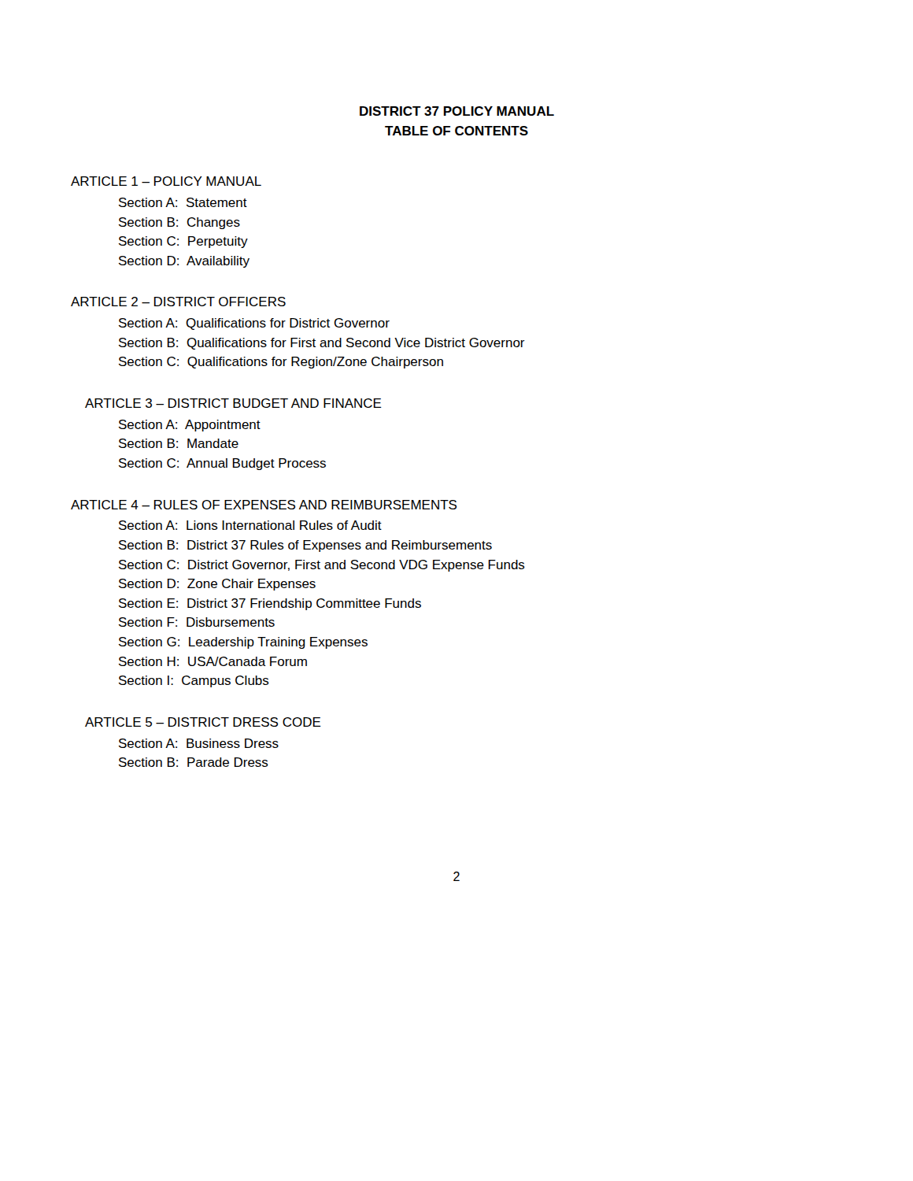DISTRICT 37 POLICY MANUAL TABLE OF CONTENTS
ARTICLE 1 – POLICY MANUAL
Section A: Statement
Section B: Changes
Section C: Perpetuity
Section D: Availability
ARTICLE 2 – DISTRICT OFFICERS
Section A: Qualifications for District Governor
Section B: Qualifications for First and Second Vice District Governor
Section C: Qualifications for Region/Zone Chairperson
ARTICLE 3 – DISTRICT BUDGET AND FINANCE
Section A: Appointment
Section B: Mandate
Section C: Annual Budget Process
ARTICLE 4 – RULES OF EXPENSES AND REIMBURSEMENTS
Section A: Lions International Rules of Audit
Section B: District 37 Rules of Expenses and Reimbursements
Section C: District Governor, First and Second VDG Expense Funds
Section D: Zone Chair Expenses
Section E: District 37 Friendship Committee Funds
Section F: Disbursements
Section G: Leadership Training Expenses
Section H: USA/Canada Forum
Section I: Campus Clubs
ARTICLE 5 – DISTRICT DRESS CODE
Section A: Business Dress
Section B: Parade Dress
2